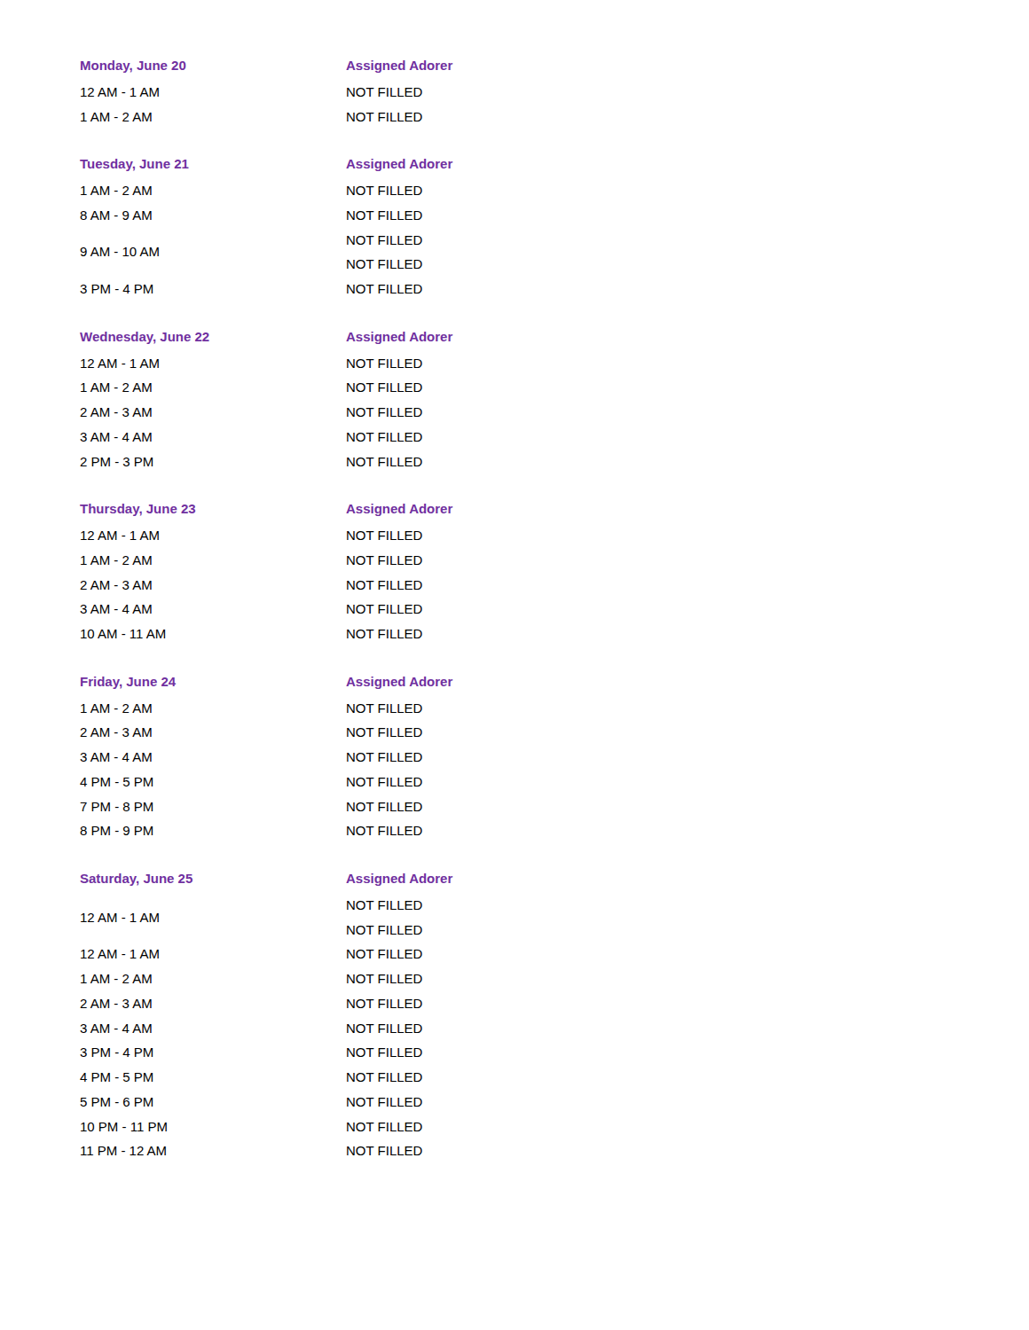| Monday, June 20 | Assigned Adorer |
| 12 AM - 1 AM | NOT FILLED |
| 1 AM - 2 AM | NOT FILLED |
| Tuesday, June 21 | Assigned Adorer |
| 1 AM - 2 AM | NOT FILLED |
| 8 AM - 9 AM | NOT FILLED |
| 9 AM - 10 AM | NOT FILLED NOT FILLED |
| 3 PM - 4 PM | NOT FILLED |
| Wednesday, June 22 | Assigned Adorer |
| 12 AM - 1 AM | NOT FILLED |
| 1 AM - 2 AM | NOT FILLED |
| 2 AM - 3 AM | NOT FILLED |
| 3 AM - 4 AM | NOT FILLED |
| 2 PM - 3 PM | NOT FILLED |
| Thursday, June 23 | Assigned Adorer |
| 12 AM - 1 AM | NOT FILLED |
| 1 AM - 2 AM | NOT FILLED |
| 2 AM - 3 AM | NOT FILLED |
| 3 AM - 4 AM | NOT FILLED |
| 10 AM - 11 AM | NOT FILLED |
| Friday, June 24 | Assigned Adorer |
| 1 AM - 2 AM | NOT FILLED |
| 2 AM - 3 AM | NOT FILLED |
| 3 AM - 4 AM | NOT FILLED |
| 4 PM - 5 PM | NOT FILLED |
| 7 PM - 8 PM | NOT FILLED |
| 8 PM - 9 PM | NOT FILLED |
| Saturday, June 25 | Assigned Adorer |
| 12 AM - 1 AM | NOT FILLED NOT FILLED |
| 12 AM - 1 AM | NOT FILLED |
| 1 AM - 2 AM | NOT FILLED |
| 2 AM - 3 AM | NOT FILLED |
| 3 AM - 4 AM | NOT FILLED |
| 3 PM - 4 PM | NOT FILLED |
| 4 PM - 5 PM | NOT FILLED |
| 5 PM - 6 PM | NOT FILLED |
| 10 PM - 11 PM | NOT FILLED |
| 11 PM - 12 AM | NOT FILLED |